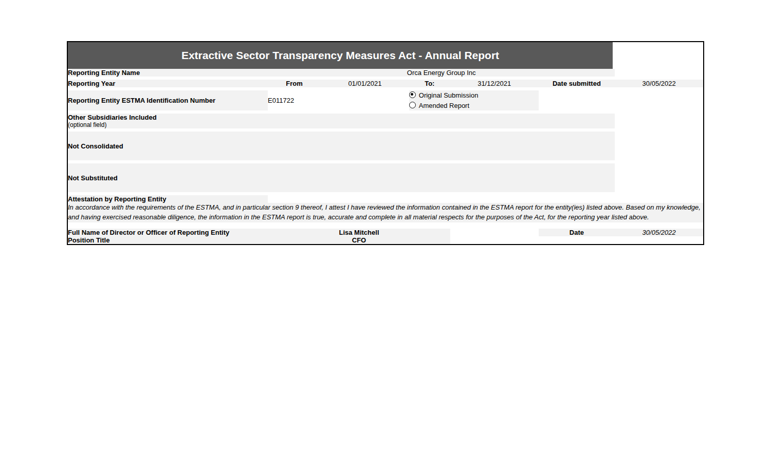Extractive Sector Transparency Measures Act - Annual Report
| Reporting Entity Name | Orca Energy Group Inc | |
| Reporting Year | From | 01/01/2021 | To: | 31/12/2021 | Date submitted | 30/05/2022 |
| Reporting Entity ESTMA Identification Number | E011722 | | Original Submission Amended Report | | |
| Other Subsidiaries Included (optional field) | | |
| Not Consolidated | | |
| Not Substituted | | |
| Attestation by Reporting Entity | |
| In accordance with the requirements of the ESTMA, and in particular section 9 thereof, I attest I have reviewed the information contained in the ESTMA report for the entity(ies) listed above. Based on my knowledge, and having exercised reasonable diligence, the information in the ESTMA report is true, accurate and complete in all material respects for the purposes of the Act, for the reporting year listed above. |
| Full Name of Director or Officer of Reporting Entity | Lisa Mitchell | | Date | 30/05/2022 |
| Position Title | CFO | | | |